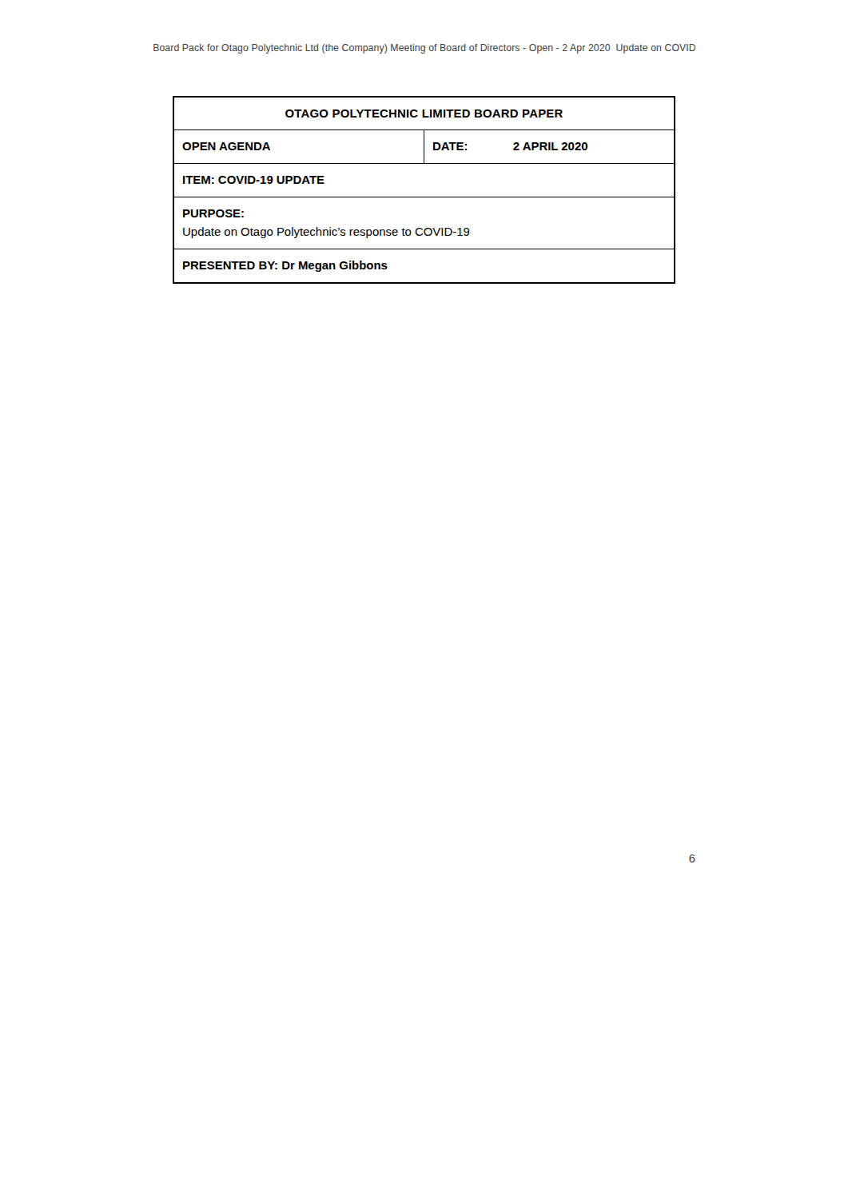Board Pack for Otago Polytechnic Ltd (the Company) Meeting of Board of Directors - Open - 2 Apr 2020 Update on COVID-19 5.1 a
| OTAGO POLYTECHNIC LIMITED BOARD PAPER |
| OPEN AGENDA | DATE: 2 APRIL 2020 |
| ITEM: COVID-19 UPDATE |
| PURPOSE: Update on Otago Polytechnic’s response to COVID-19 |
| PRESENTED BY: Dr Megan Gibbons |
6